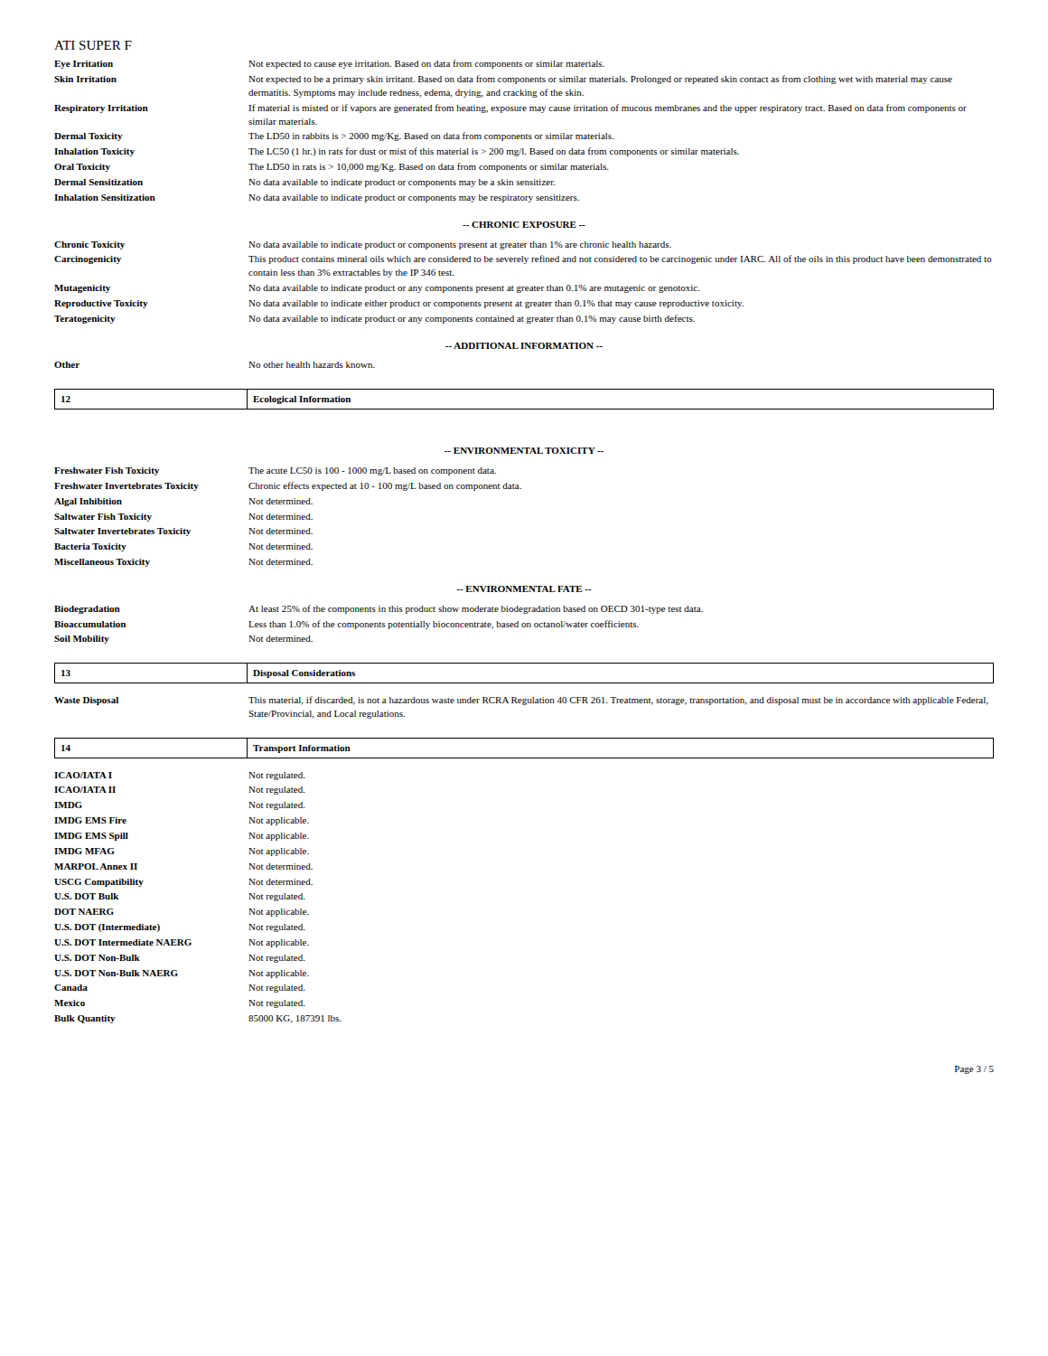ATI SUPER F
| Eye Irritation | Not expected to cause eye irritation. Based on data from components or similar materials. |
| Skin Irritation | Not expected to be a primary skin irritant. Based on data from components or similar materials. Prolonged or repeated skin contact as from clothing wet with material may cause dermatitis. Symptoms may include redness, edema, drying, and cracking of the skin. |
| Respiratory Irritation | If material is misted or if vapors are generated from heating, exposure may cause irritation of mucous membranes and the upper respiratory tract. Based on data from components or similar materials. |
| Dermal Toxicity | The LD50 in rabbits is > 2000 mg/Kg. Based on data from components or similar materials. |
| Inhalation Toxicity | The LC50 (1 hr.) in rats for dust or mist of this material is > 200 mg/l. Based on data from components or similar materials. |
| Oral Toxicity | The LD50 in rats is > 10,000 mg/Kg. Based on data from components or similar materials. |
| Dermal Sensitization | No data available to indicate product or components may be a skin sensitizer. |
| Inhalation Sensitization | No data available to indicate product or components may be respiratory sensitizers. |
-- CHRONIC EXPOSURE --
| Chronic Toxicity | No data available to indicate product or components present at greater than 1% are chronic health hazards. |
| Carcinogenicity | This product contains mineral oils which are considered to be severely refined and not considered to be carcinogenic under IARC. All of the oils in this product have been demonstrated to contain less than 3% extractables by the IP 346 test. |
| Mutagenicity | No data available to indicate product or any components present at greater than 0.1% are mutagenic or genotoxic. |
| Reproductive Toxicity | No data available to indicate either product or components present at greater than 0.1% that may cause reproductive toxicity. |
| Teratogenicity | No data available to indicate product or any components contained at greater than 0.1% may cause birth defects. |
-- ADDITIONAL INFORMATION --
| Other | No other health hazards known. |
| 12 | Ecological Information |
-- ENVIRONMENTAL TOXICITY --
| Freshwater Fish Toxicity | The acute LC50 is 100 - 1000 mg/L based on component data. |
| Freshwater Invertebrates Toxicity | Chronic effects expected at 10 - 100 mg/L based on component data. |
| Algal Inhibition | Not determined. |
| Saltwater Fish Toxicity | Not determined. |
| Saltwater Invertebrates Toxicity | Not determined. |
| Bacteria Toxicity | Not determined. |
| Miscellaneous Toxicity | Not determined. |
-- ENVIRONMENTAL FATE --
| Biodegradation | At least 25% of the components in this product show moderate biodegradation based on OECD 301-type test data. |
| Bioaccumulation | Less than 1.0% of the components potentially bioconcentrate, based on octanol/water coefficients. |
| Soil Mobility | Not determined. |
| 13 | Disposal Considerations |
| Waste Disposal | This material, if discarded, is not a hazardous waste under RCRA Regulation 40 CFR 261. Treatment, storage, transportation, and disposal must be in accordance with applicable Federal, State/Provincial, and Local regulations. |
| 14 | Transport Information |
| ICAO/IATA I | Not regulated. |
| ICAO/IATA II | Not regulated. |
| IMDG | Not regulated. |
| IMDG EMS Fire | Not applicable. |
| IMDG EMS Spill | Not applicable. |
| IMDG MFAG | Not applicable. |
| MARPOL Annex II | Not determined. |
| USCG Compatibility | Not determined. |
| U.S. DOT Bulk | Not regulated. |
| DOT NAERG | Not applicable. |
| U.S. DOT (Intermediate) | Not regulated. |
| U.S. DOT Intermediate NAERG | Not applicable. |
| U.S. DOT Non-Bulk | Not regulated. |
| U.S. DOT Non-Bulk NAERG | Not applicable. |
| Canada | Not regulated. |
| Mexico | Not regulated. |
| Bulk Quantity | 85000 KG, 187391 lbs. |
Page 3 / 5